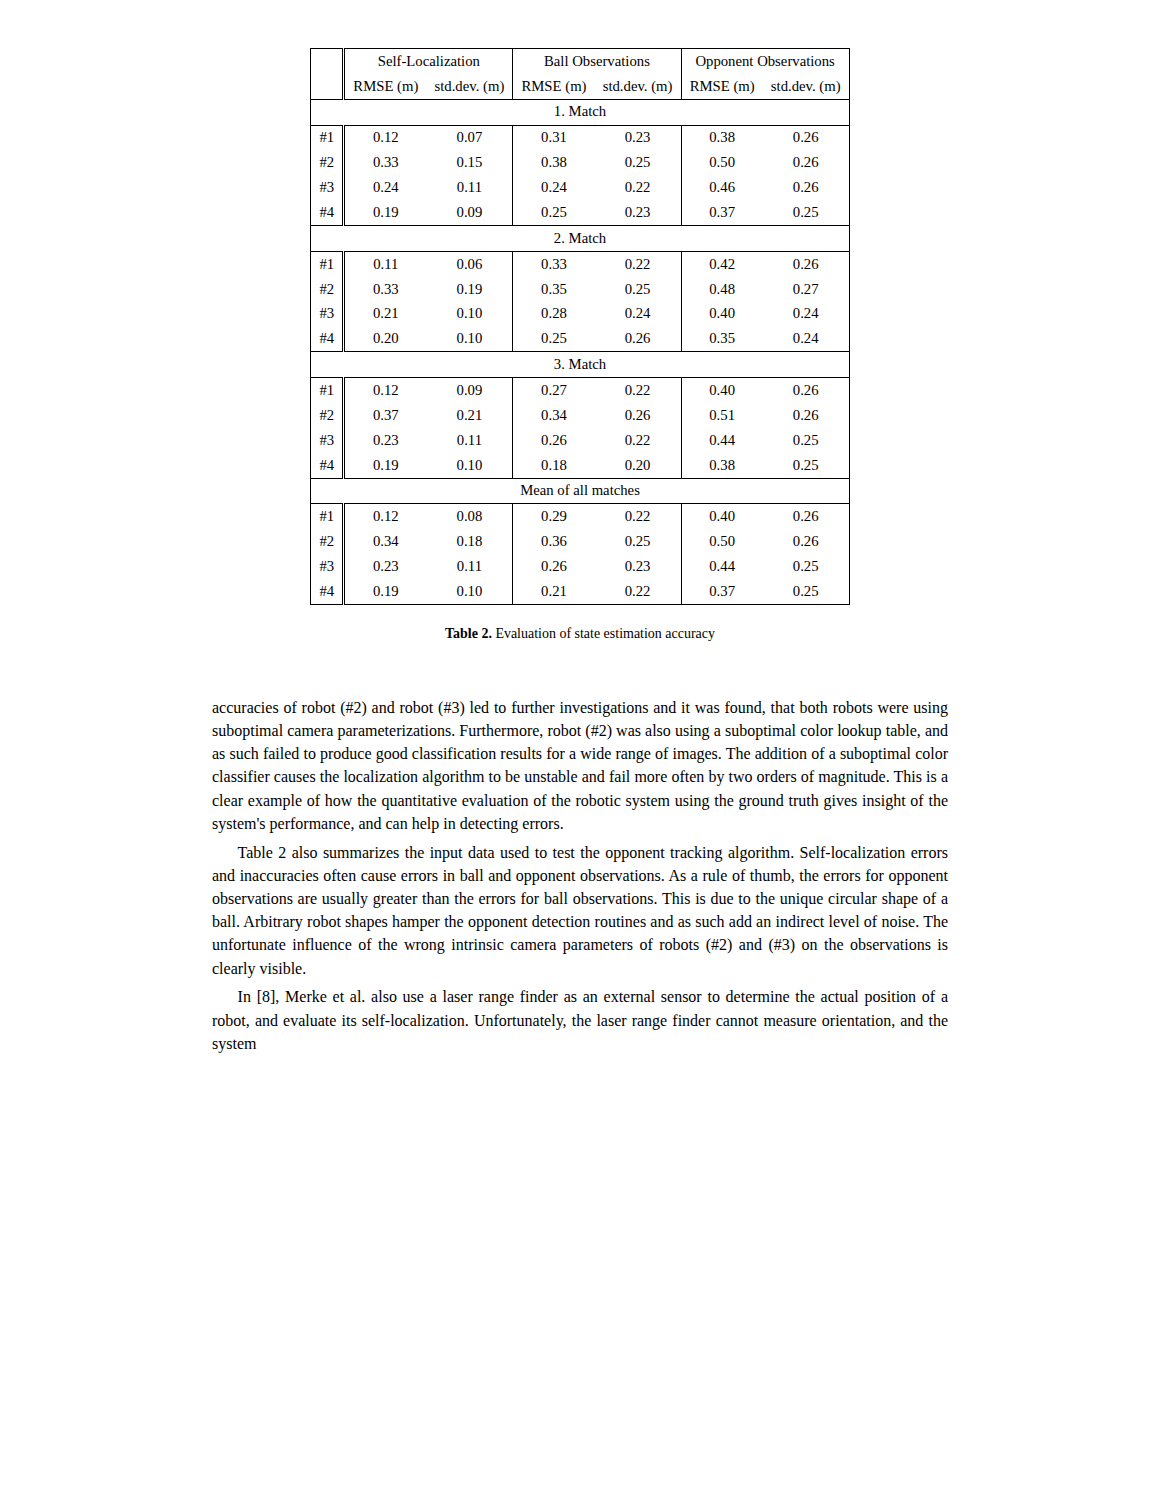Table 2. Evaluation of state estimation accuracy
| | Self-Localization | Ball Observations | Opponent Observations |
| --- | --- | --- | --- |
| RMSE (m) | std.dev. (m) | RMSE (m) | std.dev. (m) | RMSE (m) | std.dev. (m) |
| 1. Match |
| #1 | 0.12 | 0.07 | 0.31 | 0.23 | 0.38 | 0.26 |
| #2 | 0.33 | 0.15 | 0.38 | 0.25 | 0.50 | 0.26 |
| #3 | 0.24 | 0.11 | 0.24 | 0.22 | 0.46 | 0.26 |
| #4 | 0.19 | 0.09 | 0.25 | 0.23 | 0.37 | 0.25 |
| 2. Match |
| #1 | 0.11 | 0.06 | 0.33 | 0.22 | 0.42 | 0.26 |
| #2 | 0.33 | 0.19 | 0.35 | 0.25 | 0.48 | 0.27 |
| #3 | 0.21 | 0.10 | 0.28 | 0.24 | 0.40 | 0.24 |
| #4 | 0.20 | 0.10 | 0.25 | 0.26 | 0.35 | 0.24 |
| 3. Match |
| #1 | 0.12 | 0.09 | 0.27 | 0.22 | 0.40 | 0.26 |
| #2 | 0.37 | 0.21 | 0.34 | 0.26 | 0.51 | 0.26 |
| #3 | 0.23 | 0.11 | 0.26 | 0.22 | 0.44 | 0.25 |
| #4 | 0.19 | 0.10 | 0.18 | 0.20 | 0.38 | 0.25 |
| Mean of all matches |
| #1 | 0.12 | 0.08 | 0.29 | 0.22 | 0.40 | 0.26 |
| #2 | 0.34 | 0.18 | 0.36 | 0.25 | 0.50 | 0.26 |
| #3 | 0.23 | 0.11 | 0.26 | 0.23 | 0.44 | 0.25 |
| #4 | 0.19 | 0.10 | 0.21 | 0.22 | 0.37 | 0.25 |
accuracies of robot (#2) and robot (#3) led to further investigations and it was found, that both robots were using suboptimal camera parameterizations. Furthermore, robot (#2) was also using a suboptimal color lookup table, and as such failed to produce good classification results for a wide range of images. The addition of a suboptimal color classifier causes the localization algorithm to be unstable and fail more often by two orders of magnitude. This is a clear example of how the quantitative evaluation of the robotic system using the ground truth gives insight of the system's performance, and can help in detecting errors.
Table 2 also summarizes the input data used to test the opponent tracking algorithm. Self-localization errors and inaccuracies often cause errors in ball and opponent observations. As a rule of thumb, the errors for opponent observations are usually greater than the errors for ball observations. This is due to the unique circular shape of a ball. Arbitrary robot shapes hamper the opponent detection routines and as such add an indirect level of noise. The unfortunate influence of the wrong intrinsic camera parameters of robots (#2) and (#3) on the observations is clearly visible.
In [8], Merke et al. also use a laser range finder as an external sensor to determine the actual position of a robot, and evaluate its self-localization. Unfortunately, the laser range finder cannot measure orientation, and the system